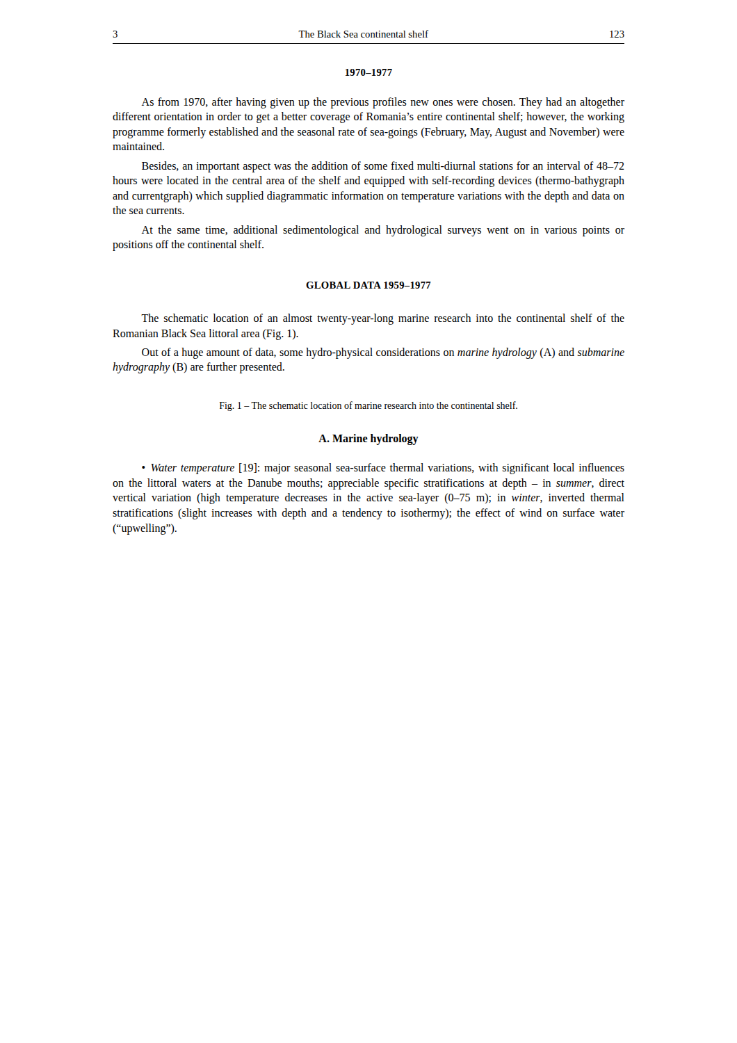3 The Black Sea continental shelf 123
1970–1977
As from 1970, after having given up the previous profiles new ones were chosen. They had an altogether different orientation in order to get a better coverage of Romania’s entire continental shelf; however, the working programme formerly established and the seasonal rate of sea-goings (February, May, August and November) were maintained.
Besides, an important aspect was the addition of some fixed multi-diurnal stations for an interval of 48–72 hours were located in the central area of the shelf and equipped with self-recording devices (thermo-bathygraph and currentgraph) which supplied diagrammatic information on temperature variations with the depth and data on the sea currents.
At the same time, additional sedimentological and hydrological surveys went on in various points or positions off the continental shelf.
GLOBAL DATA 1959–1977
The schematic location of an almost twenty-year-long marine research into the continental shelf of the Romanian Black Sea littoral area (Fig. 1).
Out of a huge amount of data, some hydro-physical considerations on marine hydrology (A) and submarine hydrography (B) are further presented.
Fig. 1 – The schematic location of marine research into the continental shelf.
A. Marine hydrology
Water temperature [19]: major seasonal sea-surface thermal variations, with significant local influences on the littoral waters at the Danube mouths; appreciable specific stratifications at depth – in summer, direct vertical variation (high temperature decreases in the active sea-layer (0–75 m); in winter, inverted thermal stratifications (slight increases with depth and a tendency to isothermy); the effect of wind on surface water (“upwelling”).